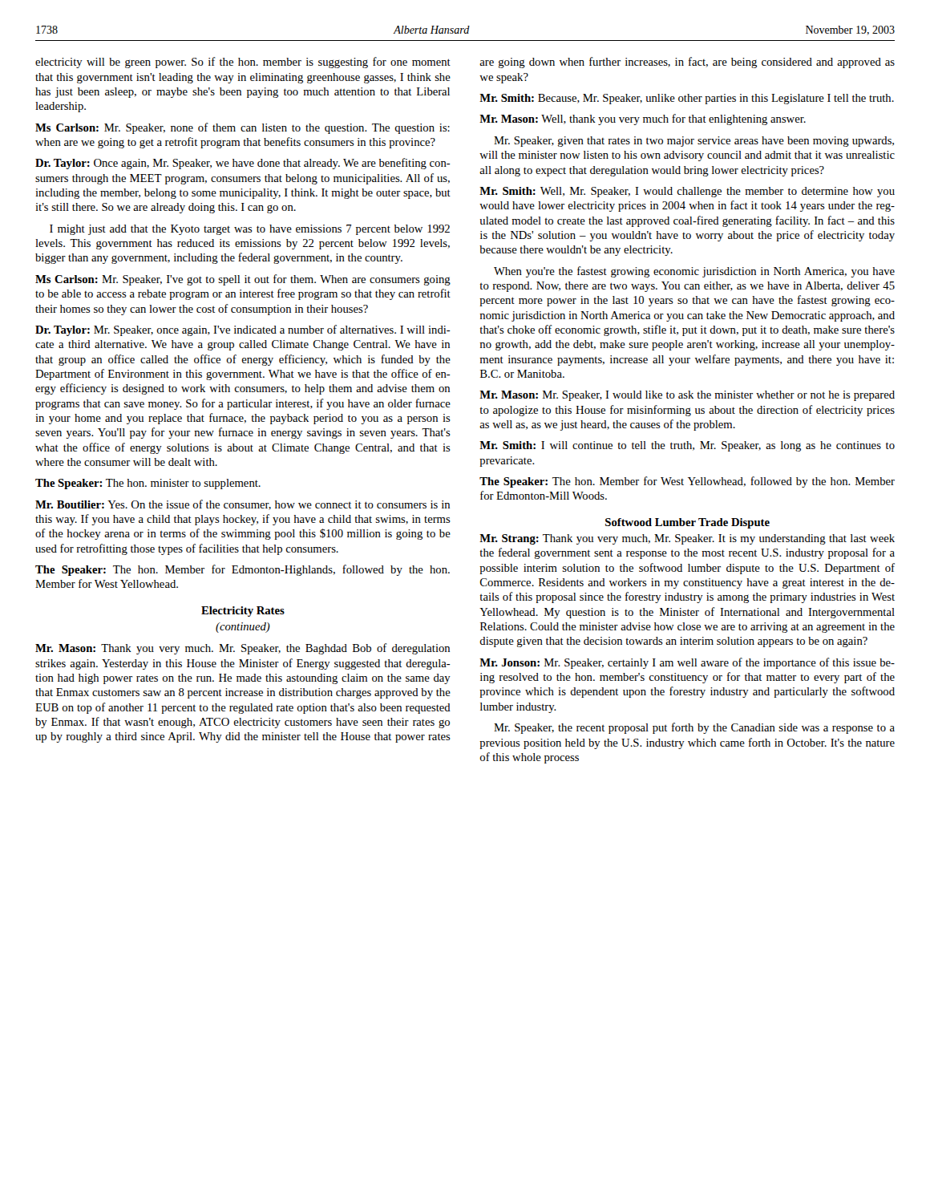1738
Alberta Hansard
November 19, 2003
electricity will be green power. So if the hon. member is suggesting for one moment that this government isn't leading the way in eliminating greenhouse gasses, I think she has just been asleep, or maybe she's been paying too much attention to that Liberal leadership.
Ms Carlson: Mr. Speaker, none of them can listen to the question. The question is: when are we going to get a retrofit program that benefits consumers in this province?
Dr. Taylor: Once again, Mr. Speaker, we have done that already. We are benefiting consumers through the MEET program, consumers that belong to municipalities. All of us, including the member, belong to some municipality, I think. It might be outer space, but it's still there. So we are already doing this. I can go on.
I might just add that the Kyoto target was to have emissions 7 percent below 1992 levels. This government has reduced its emissions by 22 percent below 1992 levels, bigger than any government, including the federal government, in the country.
Ms Carlson: Mr. Speaker, I've got to spell it out for them. When are consumers going to be able to access a rebate program or an interest free program so that they can retrofit their homes so they can lower the cost of consumption in their houses?
Dr. Taylor: Mr. Speaker, once again, I've indicated a number of alternatives. I will indicate a third alternative. We have a group called Climate Change Central. We have in that group an office called the office of energy efficiency, which is funded by the Department of Environment in this government. What we have is that the office of energy efficiency is designed to work with consumers, to help them and advise them on programs that can save money. So for a particular interest, if you have an older furnace in your home and you replace that furnace, the payback period to you as a person is seven years. You'll pay for your new furnace in energy savings in seven years. That's what the office of energy solutions is about at Climate Change Central, and that is where the consumer will be dealt with.
The Speaker: The hon. minister to supplement.
Mr. Boutilier: Yes. On the issue of the consumer, how we connect it to consumers is in this way. If you have a child that plays hockey, if you have a child that swims, in terms of the hockey arena or in terms of the swimming pool this $100 million is going to be used for retrofitting those types of facilities that help consumers.
The Speaker: The hon. Member for Edmonton-Highlands, followed by the hon. Member for West Yellowhead.
Electricity Rates
(continued)
Mr. Mason: Thank you very much. Mr. Speaker, the Baghdad Bob of deregulation strikes again. Yesterday in this House the Minister of Energy suggested that deregulation had high power rates on the run. He made this astounding claim on the same day that Enmax customers saw an 8 percent increase in distribution charges approved by the EUB on top of another 11 percent to the regulated rate option that's also been requested by Enmax. If that wasn't enough, ATCO electricity customers have seen their rates go up by roughly a third since April. Why did the minister tell the House that power rates are going down when further increases, in fact, are being considered and approved as we speak?
Mr. Smith: Because, Mr. Speaker, unlike other parties in this Legislature I tell the truth.
Mr. Mason: Well, thank you very much for that enlightening answer.
Mr. Speaker, given that rates in two major service areas have been moving upwards, will the minister now listen to his own advisory council and admit that it was unrealistic all along to expect that deregulation would bring lower electricity prices?
Mr. Smith: Well, Mr. Speaker, I would challenge the member to determine how you would have lower electricity prices in 2004 when in fact it took 14 years under the regulated model to create the last approved coal-fired generating facility. In fact – and this is the NDs' solution – you wouldn't have to worry about the price of electricity today because there wouldn't be any electricity.
When you're the fastest growing economic jurisdiction in North America, you have to respond. Now, there are two ways. You can either, as we have in Alberta, deliver 45 percent more power in the last 10 years so that we can have the fastest growing economic jurisdiction in North America or you can take the New Democratic approach, and that's choke off economic growth, stifle it, put it down, put it to death, make sure there's no growth, add the debt, make sure people aren't working, increase all your unemployment insurance payments, increase all your welfare payments, and there you have it: B.C. or Manitoba.
Mr. Mason: Mr. Speaker, I would like to ask the minister whether or not he is prepared to apologize to this House for misinforming us about the direction of electricity prices as well as, as we just heard, the causes of the problem.
Mr. Smith: I will continue to tell the truth, Mr. Speaker, as long as he continues to prevaricate.
The Speaker: The hon. Member for West Yellowhead, followed by the hon. Member for Edmonton-Mill Woods.
Softwood Lumber Trade Dispute
Mr. Strang: Thank you very much, Mr. Speaker. It is my understanding that last week the federal government sent a response to the most recent U.S. industry proposal for a possible interim solution to the softwood lumber dispute to the U.S. Department of Commerce. Residents and workers in my constituency have a great interest in the details of this proposal since the forestry industry is among the primary industries in West Yellowhead. My question is to the Minister of International and Intergovernmental Relations. Could the minister advise how close we are to arriving at an agreement in the dispute given that the decision towards an interim solution appears to be on again?
Mr. Jonson: Mr. Speaker, certainly I am well aware of the importance of this issue being resolved to the hon. member's constituency or for that matter to every part of the province which is dependent upon the forestry industry and particularly the softwood lumber industry.
Mr. Speaker, the recent proposal put forth by the Canadian side was a response to a previous position held by the U.S. industry which came forth in October. It's the nature of this whole process